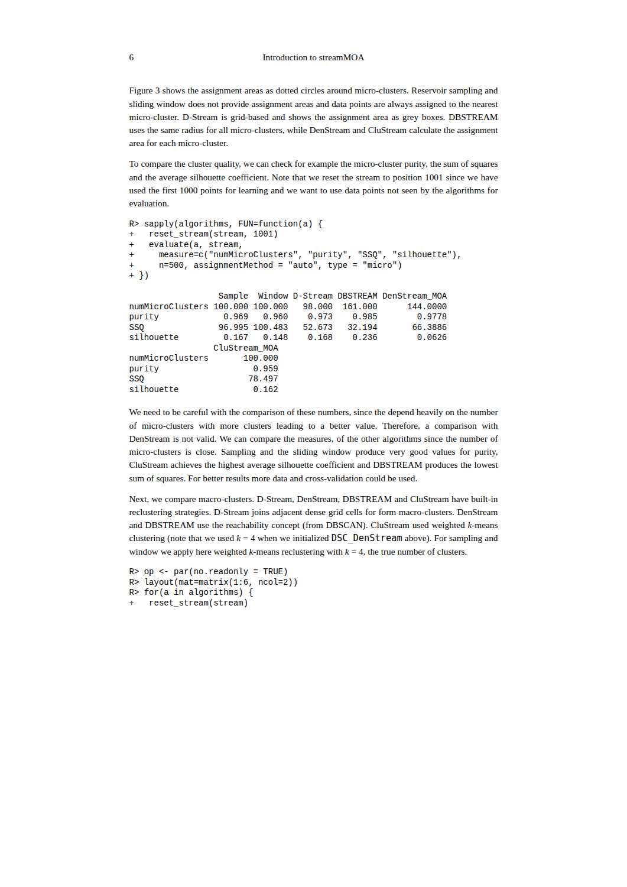6
Introduction to streamMOA
Figure 3 shows the assignment areas as dotted circles around micro-clusters. Reservoir sampling and sliding window does not provide assignment areas and data points are always assigned to the nearest micro-cluster. D-Stream is grid-based and shows the assignment area as grey boxes. DBSTREAM uses the same radius for all micro-clusters, while DenStream and CluStream calculate the assignment area for each micro-cluster.
To compare the cluster quality, we can check for example the micro-cluster purity, the sum of squares and the average silhouette coefficient. Note that we reset the stream to position 1001 since we have used the first 1000 points for learning and we want to use data points not seen by the algorithms for evaluation.
R> sapply(algorithms, FUN=function(a) {
+   reset_stream(stream, 1001)
+   evaluate(a, stream,
+     measure=c("numMicroClusters", "purity", "SSQ", "silhouette"),
+     n=500, assignmentMethod = "auto", type = "micro")
+ })

                  Sample  Window D-Stream DBSTREAM DenStream_MOA
numMicroClusters 100.000 100.000   98.000  161.000      144.0000
purity             0.969   0.960    0.973    0.985        0.9778
SSQ               96.995 100.483   52.673   32.194       66.3886
silhouette         0.167   0.148    0.168    0.236        0.0626
                 CluStream_MOA
numMicroClusters       100.000
purity                   0.959
SSQ                     78.497
silhouette               0.162
We need to be careful with the comparison of these numbers, since the depend heavily on the number of micro-clusters with more clusters leading to a better value. Therefore, a comparison with DenStream is not valid. We can compare the measures, of the other algorithms since the number of micro-clusters is close. Sampling and the sliding window produce very good values for purity, CluStream achieves the highest average silhouette coefficient and DBSTREAM produces the lowest sum of squares. For better results more data and cross-validation could be used.
Next, we compare macro-clusters. D-Stream, DenStream, DBSTREAM and CluStream have built-in reclustering strategies. D-Stream joins adjacent dense grid cells for form macro-clusters. DenStream and DBSTREAM use the reachability concept (from DBSCAN). CluStream used weighted k-means clustering (note that we used k = 4 when we initialized DSC_DenStream above). For sampling and window we apply here weighted k-means reclustering with k = 4, the true number of clusters.
R> op <- par(no.readonly = TRUE)
R> layout(mat=matrix(1:6, ncol=2))
R> for(a in algorithms) {
+   reset_stream(stream)